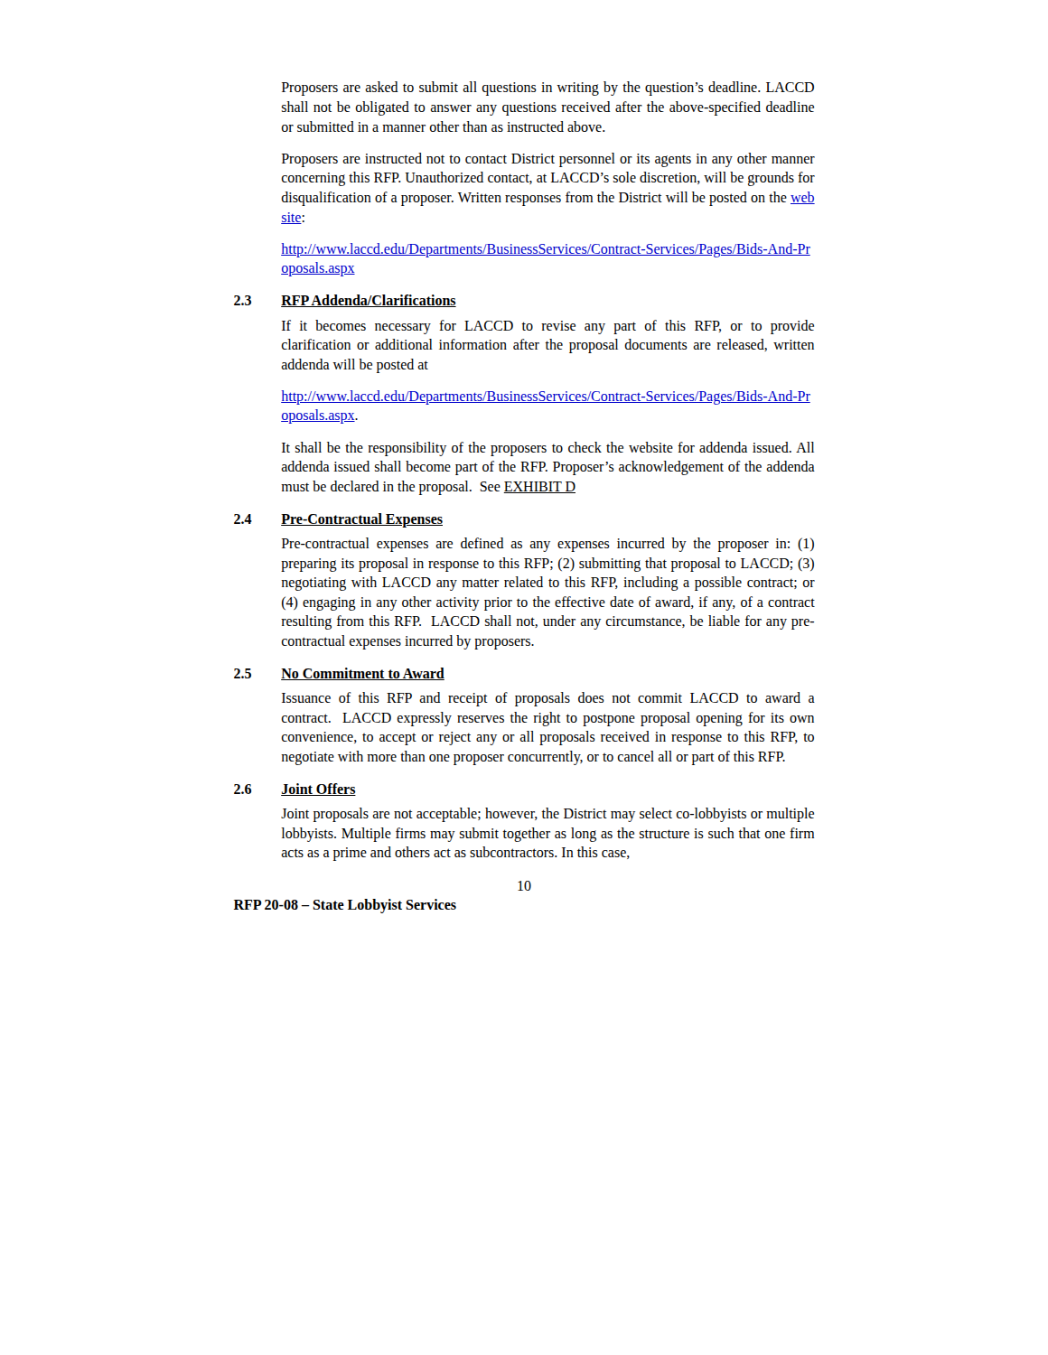Proposers are asked to submit all questions in writing by the question’s deadline. LACCD shall not be obligated to answer any questions received after the above-specified deadline or submitted in a manner other than as instructed above.
Proposers are instructed not to contact District personnel or its agents in any other manner concerning this RFP. Unauthorized contact, at LACCD’s sole discretion, will be grounds for disqualification of a proposer. Written responses from the District will be posted on the website:
http://www.laccd.edu/Departments/BusinessServices/Contract-Services/Pages/Bids-And-Proposals.aspx
2.3 RFP Addenda/Clarifications
If it becomes necessary for LACCD to revise any part of this RFP, or to provide clarification or additional information after the proposal documents are released, written addenda will be posted at
http://www.laccd.edu/Departments/BusinessServices/Contract-Services/Pages/Bids-And-Proposals.aspx.
It shall be the responsibility of the proposers to check the website for addenda issued. All addenda issued shall become part of the RFP. Proposer’s acknowledgement of the addenda must be declared in the proposal. See EXHIBIT D
2.4 Pre-Contractual Expenses
Pre-contractual expenses are defined as any expenses incurred by the proposer in: (1) preparing its proposal in response to this RFP; (2) submitting that proposal to LACCD; (3) negotiating with LACCD any matter related to this RFP, including a possible contract; or (4) engaging in any other activity prior to the effective date of award, if any, of a contract resulting from this RFP. LACCD shall not, under any circumstance, be liable for any pre-contractual expenses incurred by proposers.
2.5 No Commitment to Award
Issuance of this RFP and receipt of proposals does not commit LACCD to award a contract. LACCD expressly reserves the right to postpone proposal opening for its own convenience, to accept or reject any or all proposals received in response to this RFP, to negotiate with more than one proposer concurrently, or to cancel all or part of this RFP.
2.6 Joint Offers
Joint proposals are not acceptable; however, the District may select co-lobbyists or multiple lobbyists. Multiple firms may submit together as long as the structure is such that one firm acts as a prime and others act as subcontractors. In this case,
10
RFP 20-08 – State Lobbyist Services